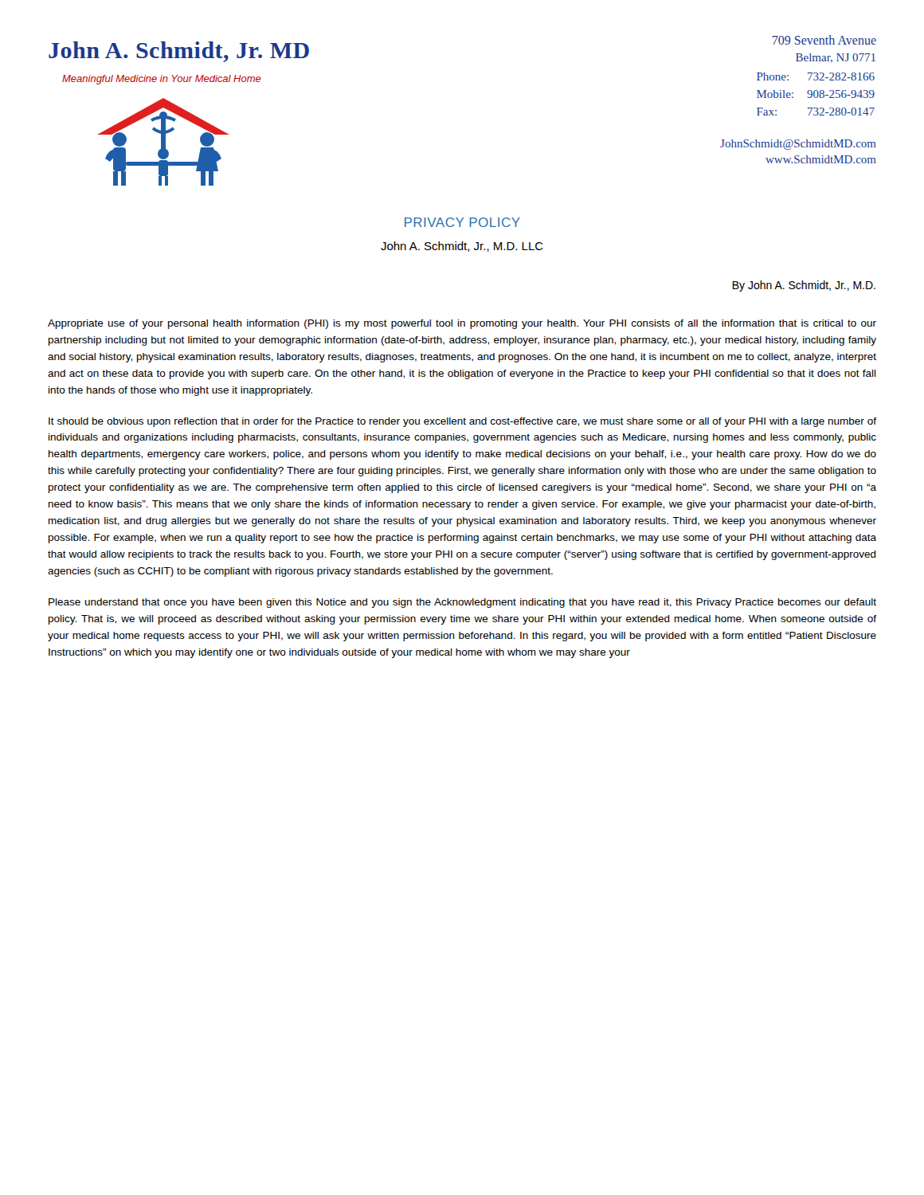John A. Schmidt, Jr. MD
Meaningful Medicine in Your Medical Home
709 Seventh Avenue
Belmar, NJ 0771
| Phone: | 732-282-8166 |
| Mobile: | 908-256-9439 |
| Fax: | 732-280-0147 |
JohnSchmidt@SchmidtMD.com
www.SchmidtMD.com
PRIVACY POLICY
John A. Schmidt, Jr., M.D. LLC
By John A. Schmidt, Jr., M.D.
Appropriate use of your personal health information (PHI) is my most powerful tool in promoting your health. Your PHI consists of all the information that is critical to our partnership including but not limited to your demographic information (date-of-birth, address, employer, insurance plan, pharmacy, etc.), your medical history, including family and social history, physical examination results, laboratory results, diagnoses, treatments, and prognoses. On the one hand, it is incumbent on me to collect, analyze, interpret and act on these data to provide you with superb care. On the other hand, it is the obligation of everyone in the Practice to keep your PHI confidential so that it does not fall into the hands of those who might use it inappropriately.
It should be obvious upon reflection that in order for the Practice to render you excellent and cost-effective care, we must share some or all of your PHI with a large number of individuals and organizations including pharmacists, consultants, insurance companies, government agencies such as Medicare, nursing homes and less commonly, public health departments, emergency care workers, police, and persons whom you identify to make medical decisions on your behalf, i.e., your health care proxy. How do we do this while carefully protecting your confidentiality? There are four guiding principles. First, we generally share information only with those who are under the same obligation to protect your confidentiality as we are. The comprehensive term often applied to this circle of licensed caregivers is your “medical home”. Second, we share your PHI on “a need to know basis”. This means that we only share the kinds of information necessary to render a given service. For example, we give your pharmacist your date-of-birth, medication list, and drug allergies but we generally do not share the results of your physical examination and laboratory results. Third, we keep you anonymous whenever possible. For example, when we run a quality report to see how the practice is performing against certain benchmarks, we may use some of your PHI without attaching data that would allow recipients to track the results back to you. Fourth, we store your PHI on a secure computer (“server”) using software that is certified by government-approved agencies (such as CCHIT) to be compliant with rigorous privacy standards established by the government.
Please understand that once you have been given this Notice and you sign the Acknowledgment indicating that you have read it, this Privacy Practice becomes our default policy. That is, we will proceed as described without asking your permission every time we share your PHI within your extended medical home. When someone outside of your medical home requests access to your PHI, we will ask your written permission beforehand. In this regard, you will be provided with a form entitled “Patient Disclosure Instructions” on which you may identify one or two individuals outside of your medical home with whom we may share your